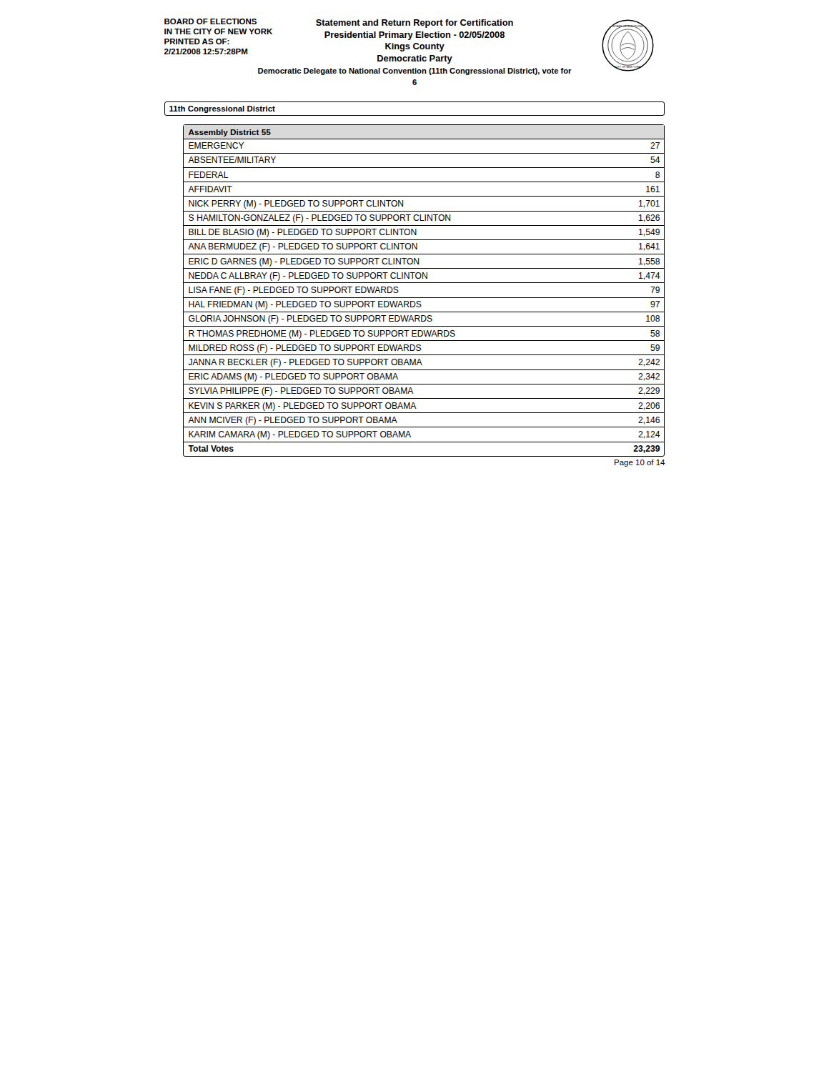BOARD OF ELECTIONS
IN THE CITY OF NEW YORK
PRINTED AS OF:
2/21/2008 12:57:28PM
Statement and Return Report for Certification
Presidential Primary Election - 02/05/2008
Kings County
Democratic Party
Democratic Delegate to National Convention (11th Congressional District), vote for 6
BOARD OF ELECTIONS CITY OF NEW YORK
11th Congressional District
Assembly District 55
| EMERGENCY | 27 |
| ABSENTEE/MILITARY | 54 |
| FEDERAL | 8 |
| AFFIDAVIT | 161 |
| NICK PERRY (M) - PLEDGED TO SUPPORT CLINTON | 1,701 |
| S HAMILTON-GONZALEZ (F) - PLEDGED TO SUPPORT CLINTON | 1,626 |
| BILL DE BLASIO (M) - PLEDGED TO SUPPORT CLINTON | 1,549 |
| ANA BERMUDEZ (F) - PLEDGED TO SUPPORT CLINTON | 1,641 |
| ERIC D GARNES (M) - PLEDGED TO SUPPORT CLINTON | 1,558 |
| NEDDA C ALLBRAY (F) - PLEDGED TO SUPPORT CLINTON | 1,474 |
| LISA FANE (F) - PLEDGED TO SUPPORT EDWARDS | 79 |
| HAL FRIEDMAN (M) - PLEDGED TO SUPPORT EDWARDS | 97 |
| GLORIA JOHNSON (F) - PLEDGED TO SUPPORT EDWARDS | 108 |
| R THOMAS PREDHOME (M) - PLEDGED TO SUPPORT EDWARDS | 58 |
| MILDRED ROSS (F) - PLEDGED TO SUPPORT EDWARDS | 59 |
| JANNA R BECKLER (F) - PLEDGED TO SUPPORT OBAMA | 2,242 |
| ERIC ADAMS (M) - PLEDGED TO SUPPORT OBAMA | 2,342 |
| SYLVIA PHILIPPE (F) - PLEDGED TO SUPPORT OBAMA | 2,229 |
| KEVIN S PARKER (M) - PLEDGED TO SUPPORT OBAMA | 2,206 |
| ANN MCIVER (F) - PLEDGED TO SUPPORT OBAMA | 2,146 |
| KARIM CAMARA (M) - PLEDGED TO SUPPORT OBAMA | 2,124 |
| Total Votes | 23,239 |
Page 10 of 14